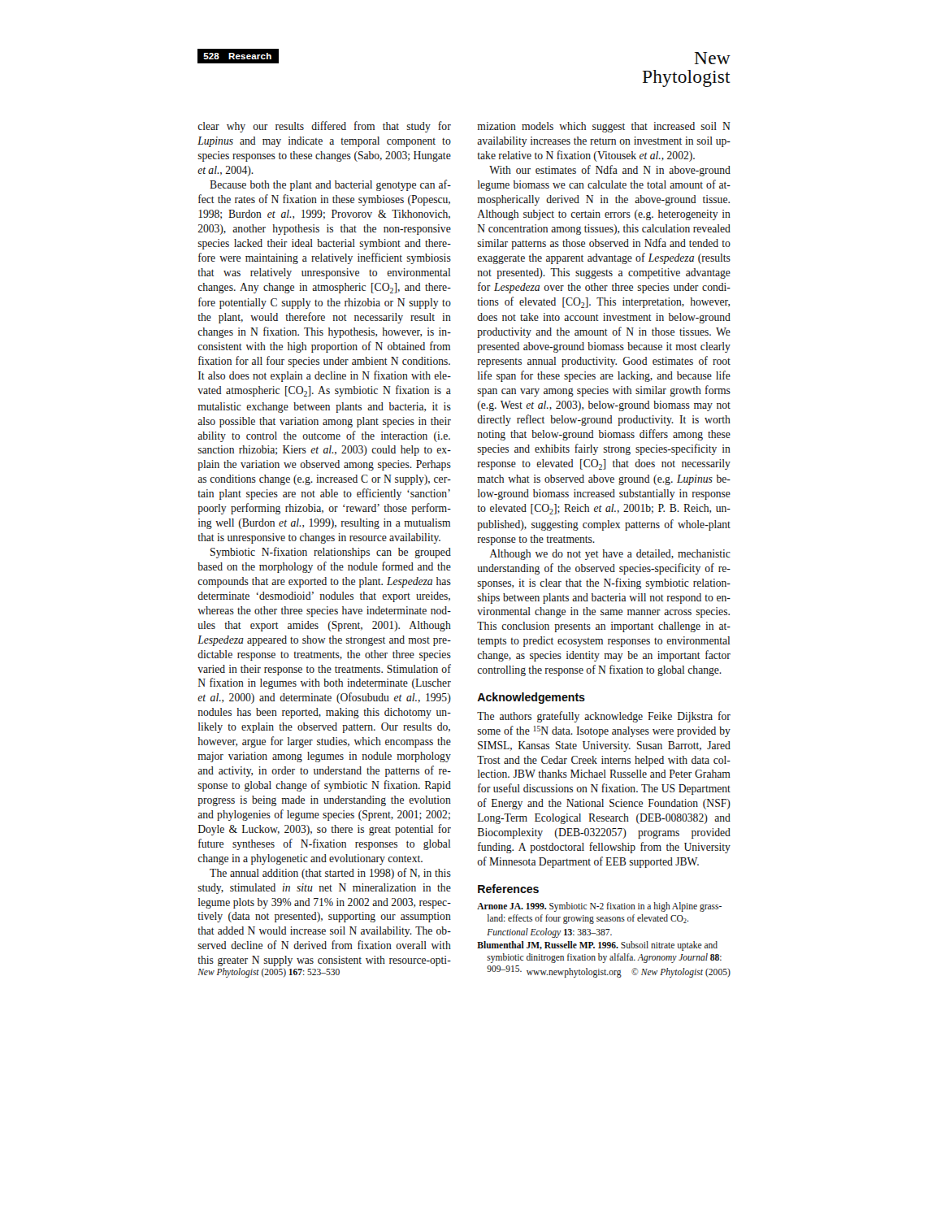528 Research
New Phytologist
clear why our results differed from that study for Lupinus and may indicate a temporal component to species responses to these changes (Sabo, 2003; Hungate et al., 2004).
Because both the plant and bacterial genotype can affect the rates of N fixation in these symbioses (Popescu, 1998; Burdon et al., 1999; Provorov & Tikhonovich, 2003), another hypothesis is that the non-responsive species lacked their ideal bacterial symbiont and therefore were maintaining a relatively inefficient symbiosis that was relatively unresponsive to environmental changes. Any change in atmospheric [CO2], and therefore potentially C supply to the rhizobia or N supply to the plant, would therefore not necessarily result in changes in N fixation. This hypothesis, however, is inconsistent with the high proportion of N obtained from fixation for all four species under ambient N conditions. It also does not explain a decline in N fixation with elevated atmospheric [CO2]. As symbiotic N fixation is a mutalistic exchange between plants and bacteria, it is also possible that variation among plant species in their ability to control the outcome of the interaction (i.e. sanction rhizobia; Kiers et al., 2003) could help to explain the variation we observed among species. Perhaps as conditions change (e.g. increased C or N supply), certain plant species are not able to efficiently ‘sanction’ poorly performing rhizobia, or ‘reward’ those performing well (Burdon et al., 1999), resulting in a mutualism that is unresponsive to changes in resource availability.
Symbiotic N-fixation relationships can be grouped based on the morphology of the nodule formed and the compounds that are exported to the plant. Lespedeza has determinate ‘desmodioid’ nodules that export ureides, whereas the other three species have indeterminate nodules that export amides (Sprent, 2001). Although Lespedeza appeared to show the strongest and most predictable response to treatments, the other three species varied in their response to the treatments. Stimulation of N fixation in legumes with both indeterminate (Luscher et al., 2000) and determinate (Ofosubudu et al., 1995) nodules has been reported, making this dichotomy unlikely to explain the observed pattern. Our results do, however, argue for larger studies, which encompass the major variation among legumes in nodule morphology and activity, in order to understand the patterns of response to global change of symbiotic N fixation. Rapid progress is being made in understanding the evolution and phylogenies of legume species (Sprent, 2001; 2002; Doyle & Luckow, 2003), so there is great potential for future syntheses of N-fixation responses to global change in a phylogenetic and evolutionary context.
The annual addition (that started in 1998) of N, in this study, stimulated in situ net N mineralization in the legume plots by 39% and 71% in 2002 and 2003, respectively (data not presented), supporting our assumption that added N would increase soil N availability. The observed decline of N derived from fixation overall with this greater N supply was consistent with resource-optimization models which suggest that increased soil N availability increases the return on investment in soil uptake relative to N fixation (Vitousek et al., 2002).
With our estimates of Ndfa and N in above-ground legume biomass we can calculate the total amount of atmospherically derived N in the above-ground tissue. Although subject to certain errors (e.g. heterogeneity in N concentration among tissues), this calculation revealed similar patterns as those observed in Ndfa and tended to exaggerate the apparent advantage of Lespedeza (results not presented). This suggests a competitive advantage for Lespedeza over the other three species under conditions of elevated [CO2]. This interpretation, however, does not take into account investment in below-ground productivity and the amount of N in those tissues. We presented above-ground biomass because it most clearly represents annual productivity. Good estimates of root life span for these species are lacking, and because life span can vary among species with similar growth forms (e.g. West et al., 2003), below-ground biomass may not directly reflect below-ground productivity. It is worth noting that below-ground biomass differs among these species and exhibits fairly strong species-specificity in response to elevated [CO2] that does not necessarily match what is observed above ground (e.g. Lupinus below-ground biomass increased substantially in response to elevated [CO2]; Reich et al., 2001b; P. B. Reich, unpublished), suggesting complex patterns of whole-plant response to the treatments.
Although we do not yet have a detailed, mechanistic understanding of the observed species-specificity of responses, it is clear that the N-fixing symbiotic relationships between plants and bacteria will not respond to environmental change in the same manner across species. This conclusion presents an important challenge in attempts to predict ecosystem responses to environmental change, as species identity may be an important factor controlling the response of N fixation to global change.
Acknowledgements
The authors gratefully acknowledge Feike Dijkstra for some of the 15 N data. Isotope analyses were provided by SIMSL, Kansas State University. Susan Barrott, Jared Trost and the Cedar Creek interns helped with data collection. JBW thanks Michael Russelle and Peter Graham for useful discussions on N fixation. The US Department of Energy and the National Science Foundation (NSF) Long-Term Ecological Research (DEB-0080382) and Biocomplexity (DEB-0322057) programs provided funding. A postdoctoral fellowship from the University of Minnesota Department of EEB supported JBW.
References
Arnone JA. 1999. Symbiotic N-2 fixation in a high Alpine grassland: effects of four growing seasons of elevated CO2. Functional Ecology 13: 383–387.
Blumenthal JM, Russelle MP. 1996. Subsoil nitrate uptake and symbiotic dinitrogen fixation by alfalfa. Agronomy Journal 88: 909–915.
New Phytologist (2005) 167: 523–530
www.newphytologist.org© New Phytologist (2005)